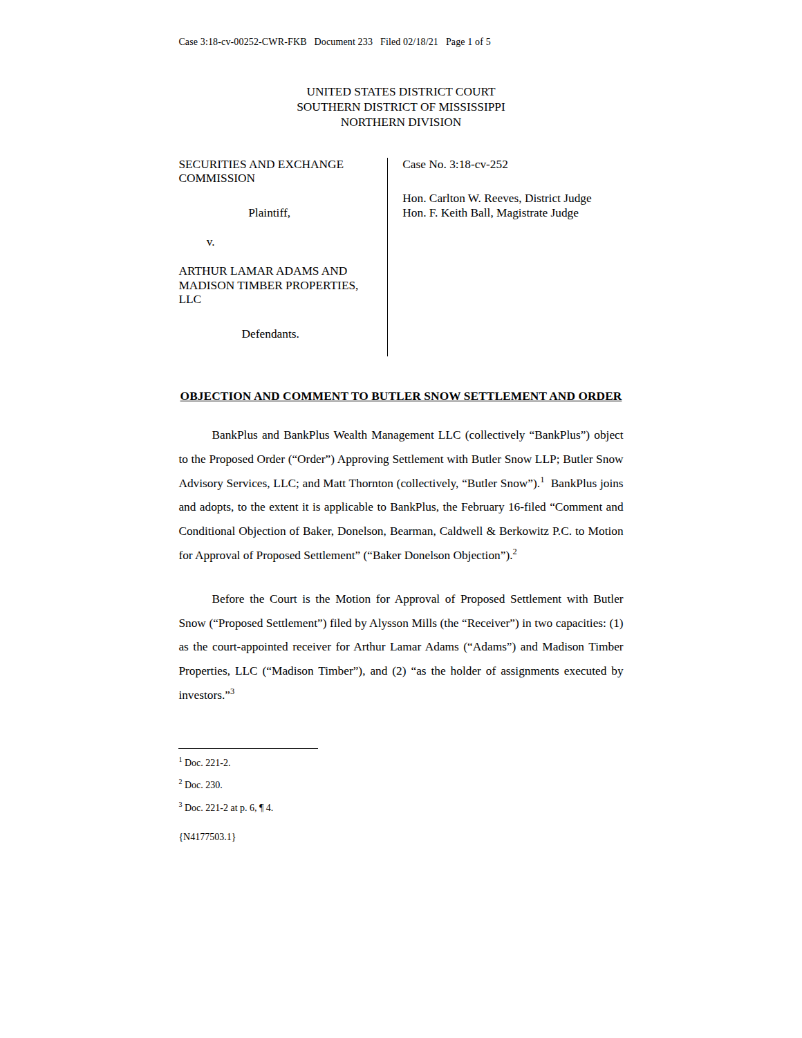Case 3:18-cv-00252-CWR-FKB Document 233 Filed 02/18/21 Page 1 of 5
UNITED STATES DISTRICT COURT
SOUTHERN DISTRICT OF MISSISSIPPI
NORTHERN DIVISION
| SECURITIES AND EXCHANGE COMMISSION Plaintiff, v. ARTHUR LAMAR ADAMS AND MADISON TIMBER PROPERTIES, LLC Defendants. | Case No. 3:18-cv-252 Hon. Carlton W. Reeves, District Judge Hon. F. Keith Ball, Magistrate Judge |
OBJECTION AND COMMENT TO BUTLER SNOW SETTLEMENT AND ORDER
BankPlus and BankPlus Wealth Management LLC (collectively “BankPlus”) object to the Proposed Order (“Order”) Approving Settlement with Butler Snow LLP; Butler Snow Advisory Services, LLC; and Matt Thornton (collectively, “Butler Snow”).1 BankPlus joins and adopts, to the extent it is applicable to BankPlus, the February 16-filed “Comment and Conditional Objection of Baker, Donelson, Bearman, Caldwell & Berkowitz P.C. to Motion for Approval of Proposed Settlement” (“Baker Donelson Objection”).2
Before the Court is the Motion for Approval of Proposed Settlement with Butler Snow (“Proposed Settlement”) filed by Alysson Mills (the “Receiver”) in two capacities: (1) as the court-appointed receiver for Arthur Lamar Adams (“Adams”) and Madison Timber Properties, LLC (“Madison Timber”), and (2) “as the holder of assignments executed by investors.”3
1 Doc. 221-2.
2 Doc. 230.
3 Doc. 221-2 at p. 6, ¶ 4.
{N4177503.1}